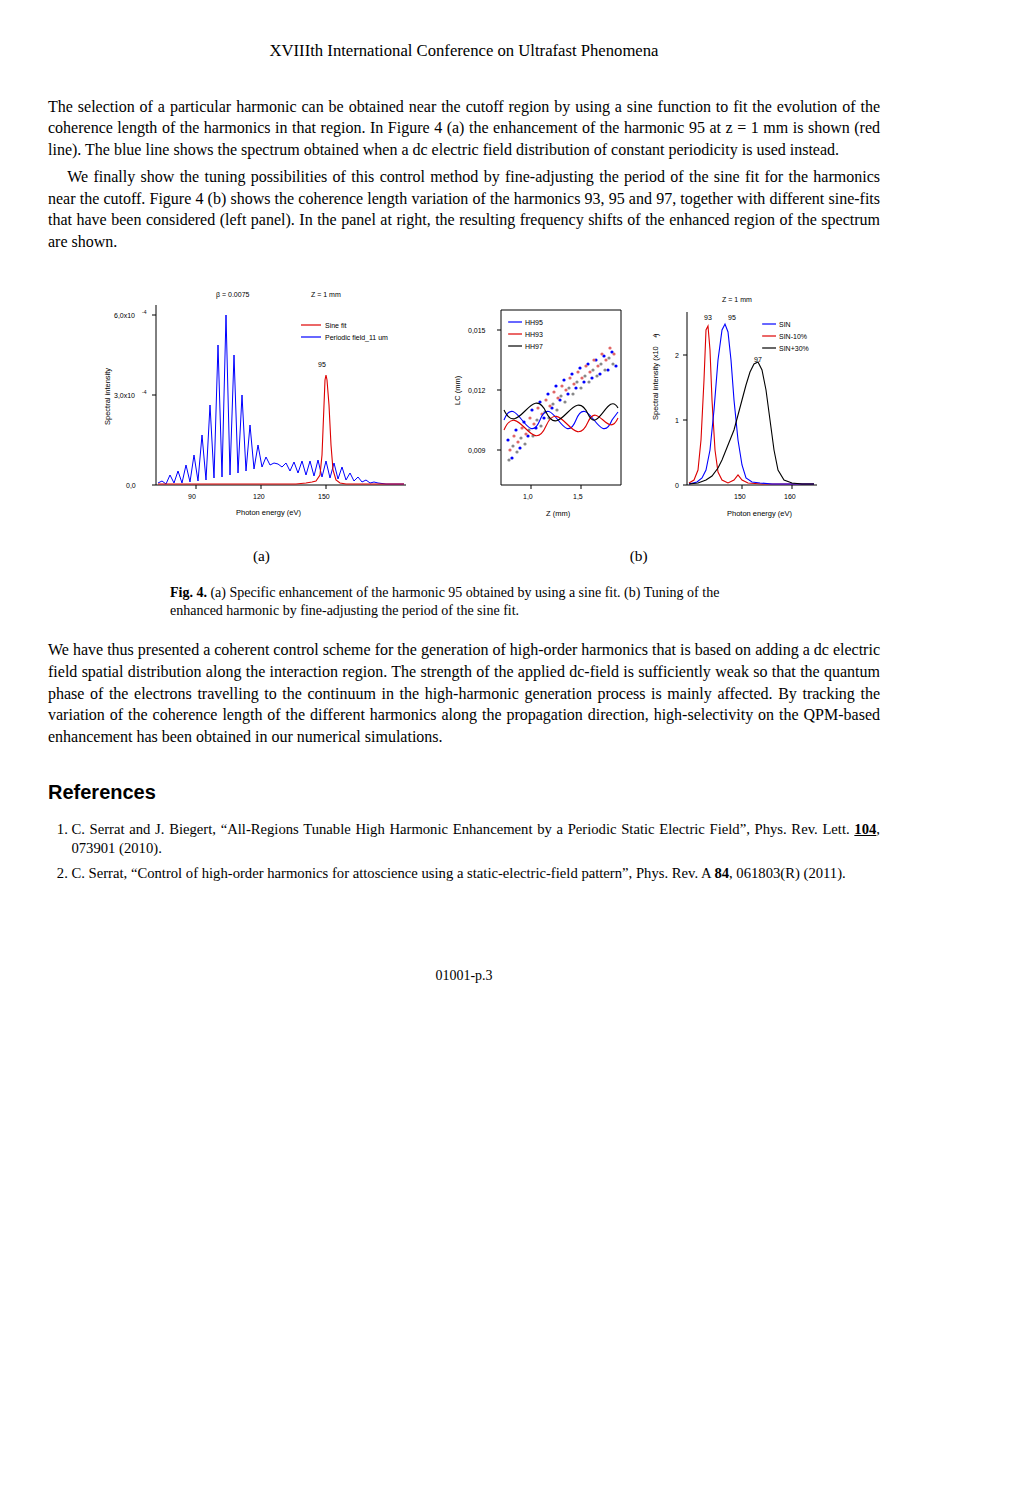XVIIIth International Conference on Ultrafast Phenomena
The selection of a particular harmonic can be obtained near the cutoff region by using a sine function to fit the evolution of the coherence length of the harmonics in that region. In Figure 4 (a) the enhancement of the harmonic 95 at z = 1 mm is shown (red line). The blue line shows the spectrum obtained when a dc electric field distribution of constant periodicity is used instead.
We finally show the tuning possibilities of this control method by fine-adjusting the period of the sine fit for the harmonics near the cutoff. Figure 4 (b) shows the coherence length variation of the harmonics 93, 95 and 97, together with different sine-fits that have been considered (left panel). In the panel at right, the resulting frequency shifts of the enhanced region of the spectrum are shown.
β = 0.0075 Z = 1 mm 0,0 3,0x10-4 6,0x10-4 90 120 150 Spectral intensity Photon energy (eV) Sine fit Periodic field_11 um 95
(a)
0,015 0,012 0,009 1,0 1,5 LC (mm) Z (mm) HH95 HH93 HH97 Z = 1 mm 0 1 2 150 160 Spectral intensity (x10 4 ) Photon energy (eV) SIN SIN-10% SIN+30% 93 95 97
(b)
Fig. 4. (a) Specific enhancement of the harmonic 95 obtained by using a sine fit. (b) Tuning of the enhanced harmonic by fine-adjusting the period of the sine fit.
We have thus presented a coherent control scheme for the generation of high-order harmonics that is based on adding a dc electric field spatial distribution along the interaction region. The strength of the applied dc-field is sufficiently weak so that the quantum phase of the electrons travelling to the continuum in the high-harmonic generation process is mainly affected. By tracking the variation of the coherence length of the different harmonics along the propagation direction, high-selectivity on the QPM-based enhancement has been obtained in our numerical simulations.
References
C. Serrat and J. Biegert, “All-Regions Tunable High Harmonic Enhancement by a Periodic Static Electric Field”, Phys. Rev. Lett. 104, 073901 (2010).
C. Serrat, “Control of high-order harmonics for attoscience using a static-electric-field pattern”, Phys. Rev. A 84, 061803(R) (2011).
01001-p.3